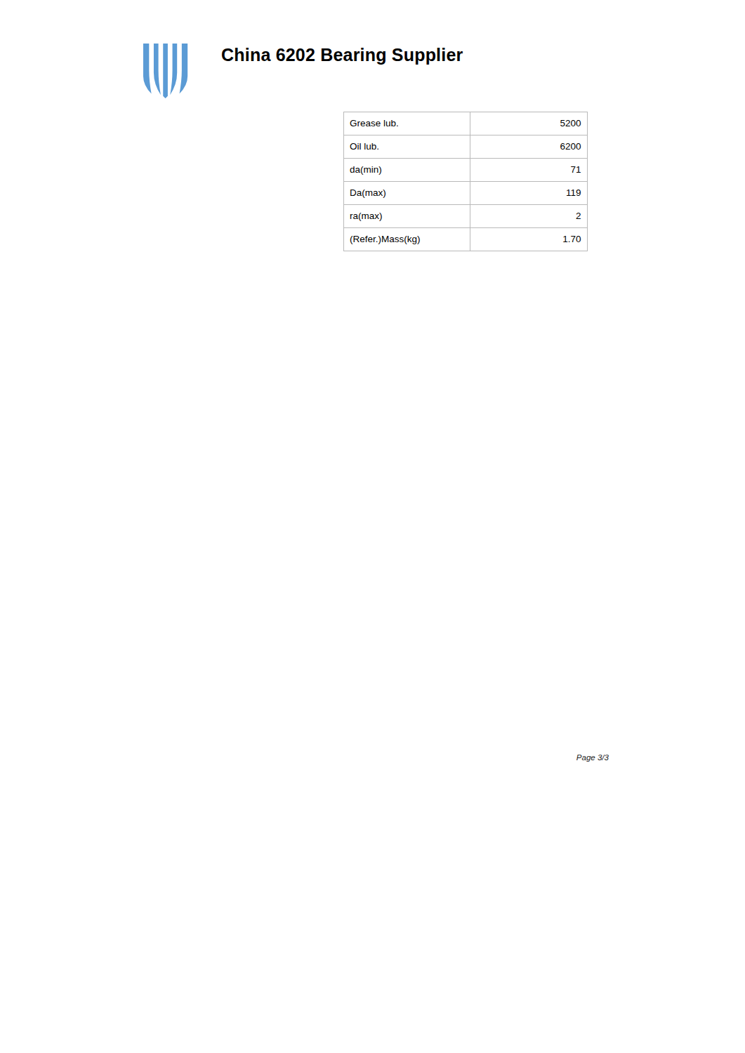China 6202 Bearing Supplier
| Grease lub. | 5200 |
| Oil lub. | 6200 |
| da(min) | 71 |
| Da(max) | 119 |
| ra(max) | 2 |
| (Refer.)Mass(kg) | 1.70 |
Page 3/3